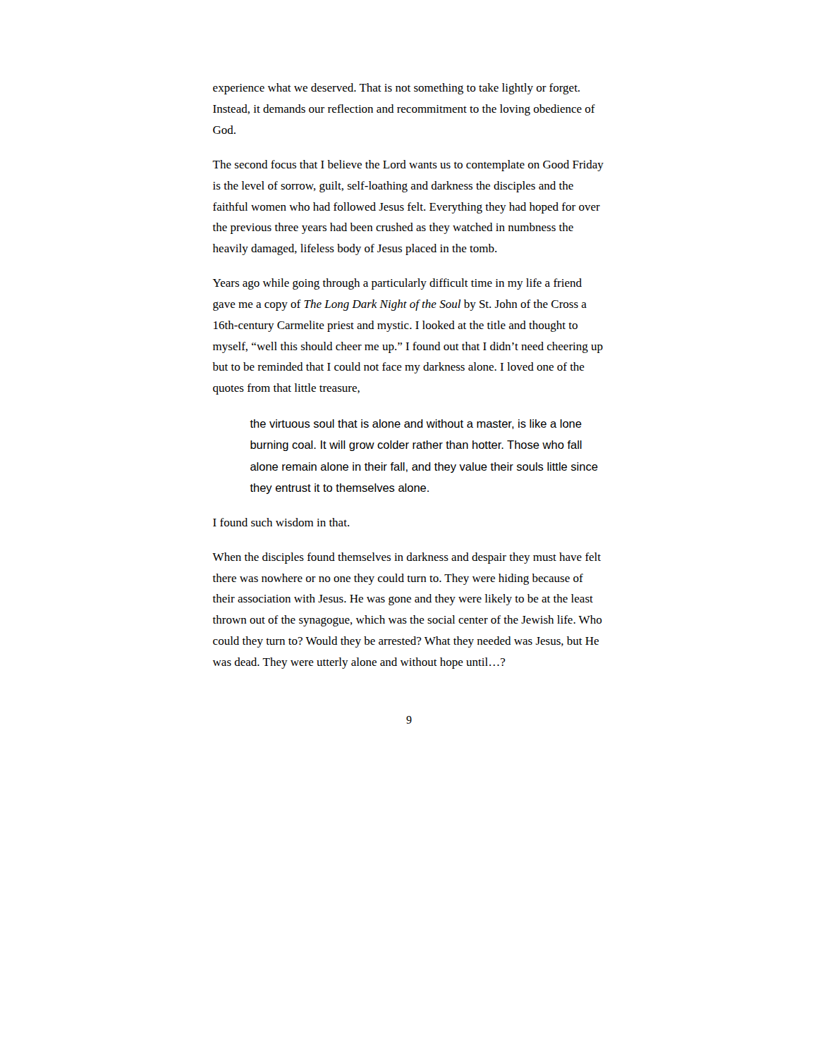experience what we deserved. That is not something to take lightly or forget. Instead, it demands our reflection and recommitment to the loving obedience of God.
The second focus that I believe the Lord wants us to contemplate on Good Friday is the level of sorrow, guilt, self-loathing and darkness the disciples and the faithful women who had followed Jesus felt. Everything they had hoped for over the previous three years had been crushed as they watched in numbness the heavily damaged, lifeless body of Jesus placed in the tomb.
Years ago while going through a particularly difficult time in my life a friend gave me a copy of The Long Dark Night of the Soul by St. John of the Cross a 16th-century Carmelite priest and mystic. I looked at the title and thought to myself, “well this should cheer me up.” I found out that I didn’t need cheering up but to be reminded that I could not face my darkness alone. I loved one of the quotes from that little treasure,
the virtuous soul that is alone and without a master, is like a lone burning coal. It will grow colder rather than hotter. Those who fall alone remain alone in their fall, and they value their souls little since they entrust it to themselves alone.
I found such wisdom in that.
When the disciples found themselves in darkness and despair they must have felt there was nowhere or no one they could turn to. They were hiding because of their association with Jesus. He was gone and they were likely to be at the least thrown out of the synagogue, which was the social center of the Jewish life. Who could they turn to? Would they be arrested? What they needed was Jesus, but He was dead. They were utterly alone and without hope until…?
9